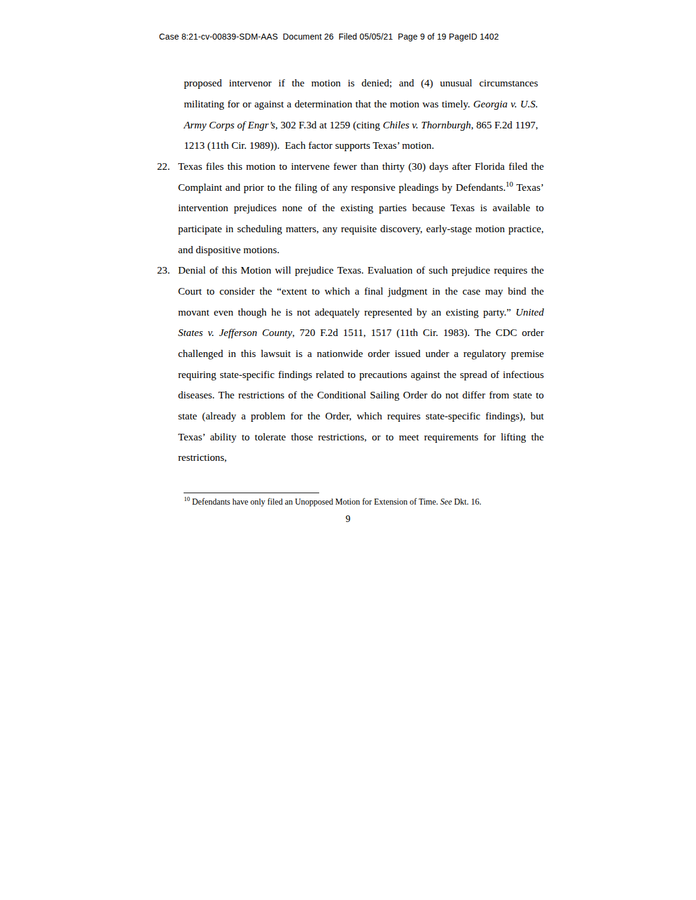Case 8:21-cv-00839-SDM-AAS Document 26 Filed 05/05/21 Page 9 of 19 PageID 1402
proposed intervenor if the motion is denied; and (4) unusual circumstances militating for or against a determination that the motion was timely. Georgia v. U.S. Army Corps of Engr’s, 302 F.3d at 1259 (citing Chiles v. Thornburgh, 865 F.2d 1197, 1213 (11th Cir. 1989)). Each factor supports Texas’ motion.
22. Texas files this motion to intervene fewer than thirty (30) days after Florida filed the Complaint and prior to the filing of any responsive pleadings by Defendants.10 Texas’ intervention prejudices none of the existing parties because Texas is available to participate in scheduling matters, any requisite discovery, early-stage motion practice, and dispositive motions.
23. Denial of this Motion will prejudice Texas. Evaluation of such prejudice requires the Court to consider the “extent to which a final judgment in the case may bind the movant even though he is not adequately represented by an existing party.” United States v. Jefferson County, 720 F.2d 1511, 1517 (11th Cir. 1983). The CDC order challenged in this lawsuit is a nationwide order issued under a regulatory premise requiring state-specific findings related to precautions against the spread of infectious diseases. The restrictions of the Conditional Sailing Order do not differ from state to state (already a problem for the Order, which requires state-specific findings), but Texas’ ability to tolerate those restrictions, or to meet requirements for lifting the restrictions,
10 Defendants have only filed an Unopposed Motion for Extension of Time. See Dkt. 16.
9